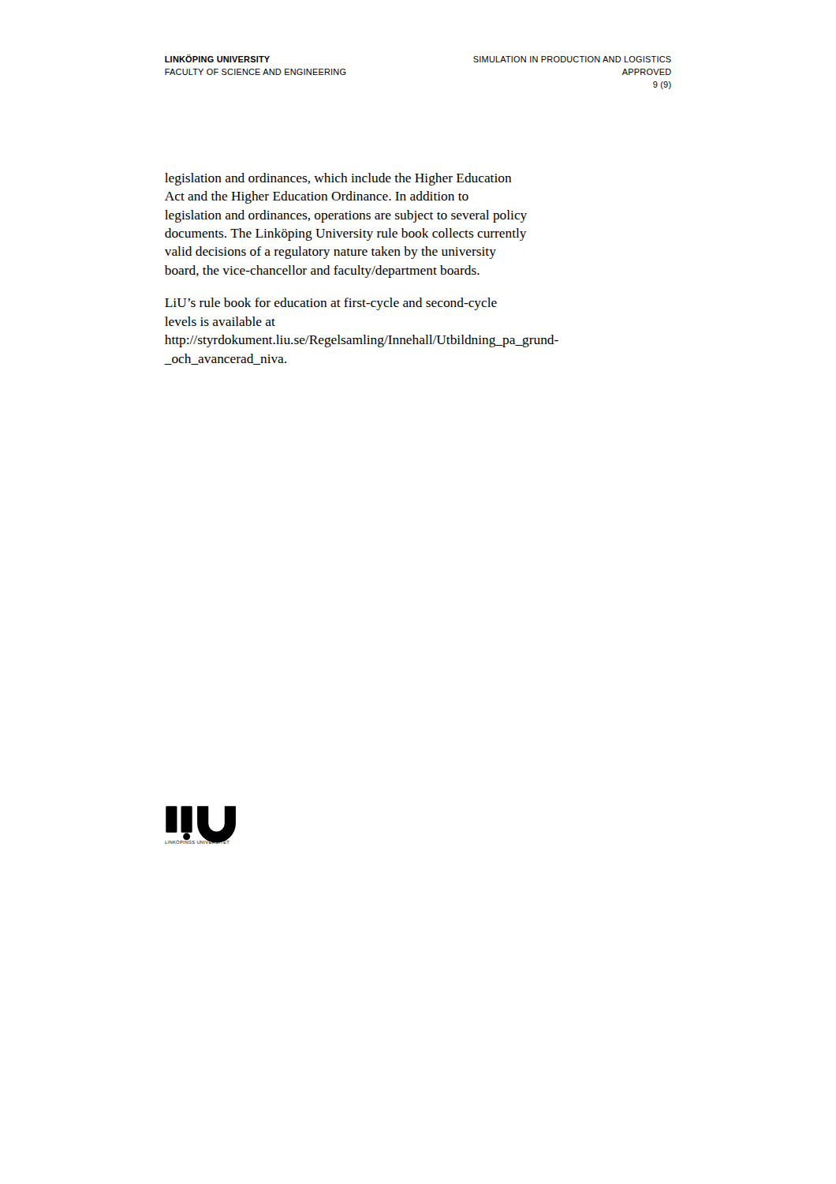LINKÖPING UNIVERSITY
FACULTY OF SCIENCE AND ENGINEERING
SIMULATION IN PRODUCTION AND LOGISTICS
APPROVED
9 (9)
legislation and ordinances, which include the Higher Education Act and the Higher Education Ordinance. In addition to legislation and ordinances, operations are subject to several policy documents. The Linköping University rule book collects currently valid decisions of a regulatory nature taken by the university board, the vice-chancellor and faculty/department boards.
LiU’s rule book for education at first-cycle and second-cycle levels is available at http://styrdokument.liu.se/Regelsamling/Innehall/Utbildning_pa_grund-_och_avancerad_niva.
LINKÖPINGS UNIVERSITET